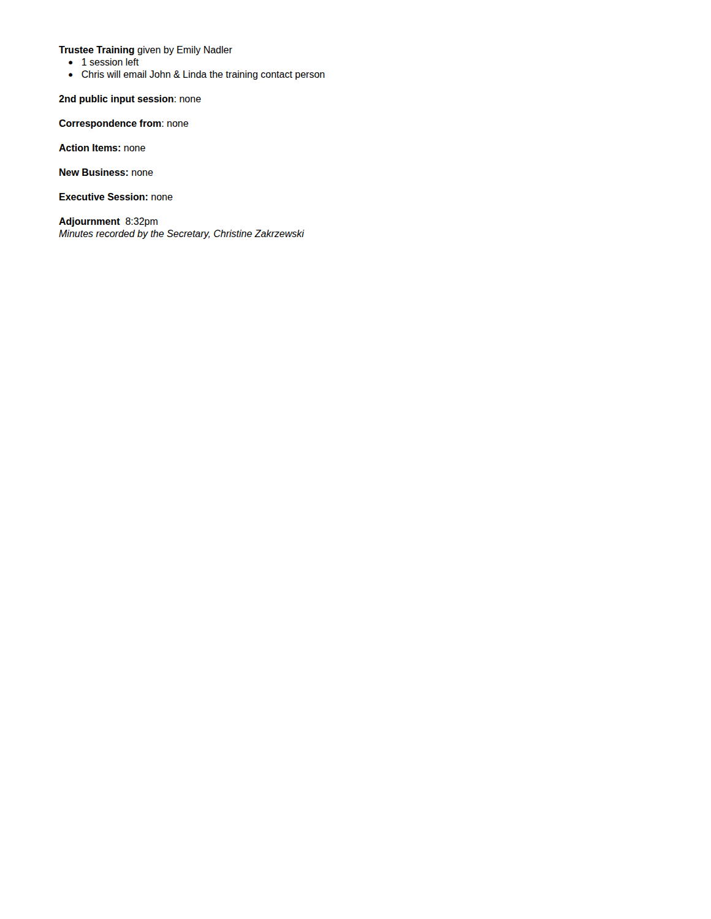Trustee Training given by Emily Nadler
1 session left
Chris will email John & Linda the training contact person
2nd public input session: none
Correspondence from: none
Action Items: none
New Business: none
Executive Session: none
Adjournment 8:32pm
Minutes recorded by the Secretary, Christine Zakrzewski